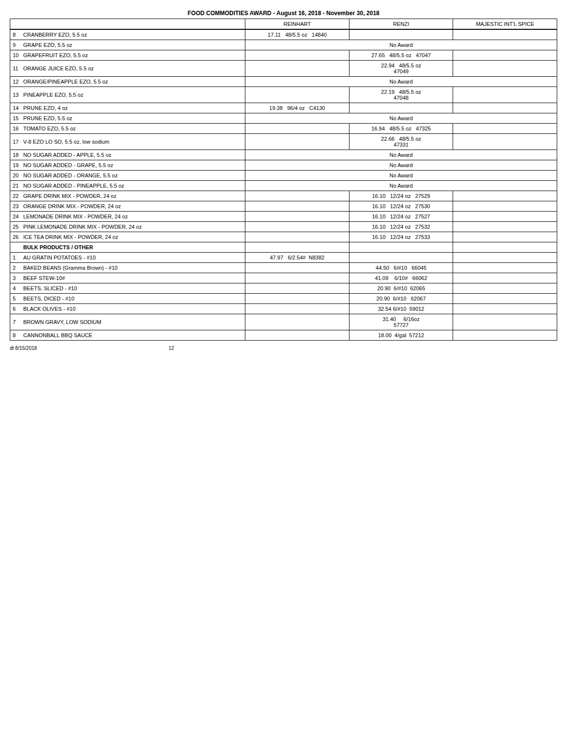FOOD COMMODITIES AWARD - August 16, 2018 - November 30, 2018
| | REINHART | RENZI | MAJESTIC INT'L SPICE |
| --- | --- | --- | --- |
| 8 | CRANBERRY EZO, 5.5 oz | 17.11 48/5.5 oz 14840 | | |
| 9 | GRAPE EZO, 5.5 oz | No Award |
| 10 | GRAPEFRUIT EZO, 5.5 oz | | 27.65 48/5.5 oz 47047 | |
| 11 | ORANGE JUICE EZO, 5.5 oz | | 22.94 48/5.5 oz 47049 | |
| 12 | ORANGE/PINEAPPLE EZO, 5.5 oz | No Award |
| 13 | PINEAPPLE EZO, 5.5 oz | | 22.19 48/5.5 oz 47048 | |
| 14 | PRUNE EZO, 4 oz | 19.38 96/4 oz C4130 | | |
| 15 | PRUNE EZO, 5.5 oz | No Award |
| 16 | TOMATO EZO, 5.5 oz | | 16.94 48/5.5 oz 47325 | |
| 17 | V-8 EZO LO SO, 5.5 oz, low sodium | | 22.66 48/5.5 oz 47331 | |
| 18 | NO SUGAR ADDED - APPLE, 5.5 oz | No Award |
| 19 | NO SUGAR ADDED - GRAPE, 5.5 oz | No Award |
| 20 | NO SUGAR ADDED - ORANGE, 5.5 oz | No Award |
| 21 | NO SUGAR ADDED - PINEAPPLE, 5.5 oz | No Award |
| 22 | GRAPE DRINK MIX - POWDER, 24 oz | | 16.10 12/24 oz 27529 | |
| 23 | ORANGE DRINK MIX - POWDER, 24 oz | | 16.10 12/24 oz 27530 | |
| 24 | LEMONADE DRINK MIX - POWDER, 24 oz | | 16.10 12/24 oz 27527 | |
| 25 | PINK LEMONADE DRINK MIX - POWDER, 24 oz | | 16.10 12/24 oz 27532 | |
| 26 | ICE TEA DRINK MIX - POWDER, 24 oz | | 16.10 12/24 oz 27533 | |
| | BULK PRODUCTS / OTHER | | | |
| 1 | AU GRATIN POTATOES - #10 | 47.97 6/2.54# N8382 | | |
| 2 | BAKED BEANS (Gramma Brown) - #10 | | 44.50 6/#10 66045 | |
| 3 | BEEF STEW-10# | | 41.09 6/10# 66062 | |
| 4 | BEETS, SLICED - #10 | | 20.90 6/#10 62065 | |
| 5 | BEETS, DICED - #10 | | 20.90 6/#10 62067 | |
| 6 | BLACK OLIVES - #10 | | 32.54 6/#10 59012 | |
| 7 | BROWN GRAVY, LOW SODIUM | | 31.40 6/16oz 57727 | |
| 8 | CANNONBALL BBQ SAUCE | | 18.00 4/gal 57212 | |
dt 8/15/2018 12